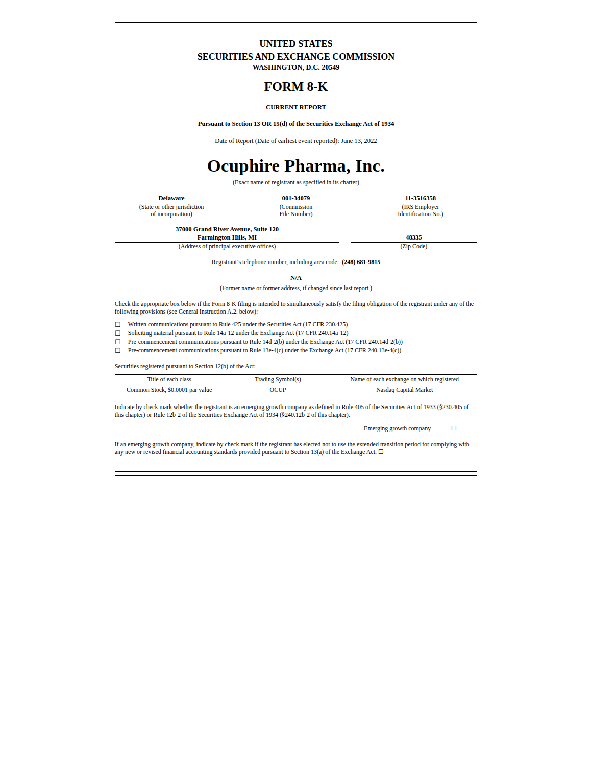UNITED STATES
SECURITIES AND EXCHANGE COMMISSION
WASHINGTON, D.C. 20549
FORM 8-K
CURRENT REPORT
Pursuant to Section 13 OR 15(d) of the Securities Exchange Act of 1934
Date of Report (Date of earliest event reported): June 13, 2022
Ocuphire Pharma, Inc.
(Exact name of registrant as specified in its charter)
| Delaware | | 001-34079 | | 11-3516358 |
| (State or other jurisdiction of incorporation) | | (Commission File Number) | | (IRS Employer Identification No.) |
| 37000 Grand River Avenue, Suite 120 Farmington Hills, MI | | 48335 |
| (Address of principal executive offices) | | (Zip Code) |
Registrant’s telephone number, including area code: (248) 681-9815
N/A
(Former name or former address, if changed since last report.)
Check the appropriate box below if the Form 8-K filing is intended to simultaneously satisfy the filing obligation of the registrant under any of the following provisions (see General Instruction A.2. below):
☐Written communications pursuant to Rule 425 under the Securities Act (17 CFR 230.425)
☐Soliciting material pursuant to Rule 14a-12 under the Exchange Act (17 CFR 240.14a-12)
☐Pre-commencement communications pursuant to Rule 14d-2(b) under the Exchange Act (17 CFR 240.14d-2(b))
☐Pre-commencement communications pursuant to Rule 13e-4(c) under the Exchange Act (17 CFR 240.13e-4(c))
Securities registered pursuant to Section 12(b) of the Act:
| Title of each class | Trading Symbol(s) | Name of each exchange on which registered |
| --- | --- | --- |
| Common Stock, $0.0001 par value | OCUP | Nasdaq Capital Market |
Indicate by check mark whether the registrant is an emerging growth company as defined in Rule 405 of the Securities Act of 1933 (§230.405 of this chapter) or Rule 12b-2 of the Securities Exchange Act of 1934 (§240.12b-2 of this chapter).
Emerging growth company☐
If an emerging growth company, indicate by check mark if the registrant has elected not to use the extended transition period for complying with any new or revised financial accounting standards provided pursuant to Section 13(a) of the Exchange Act. ☐